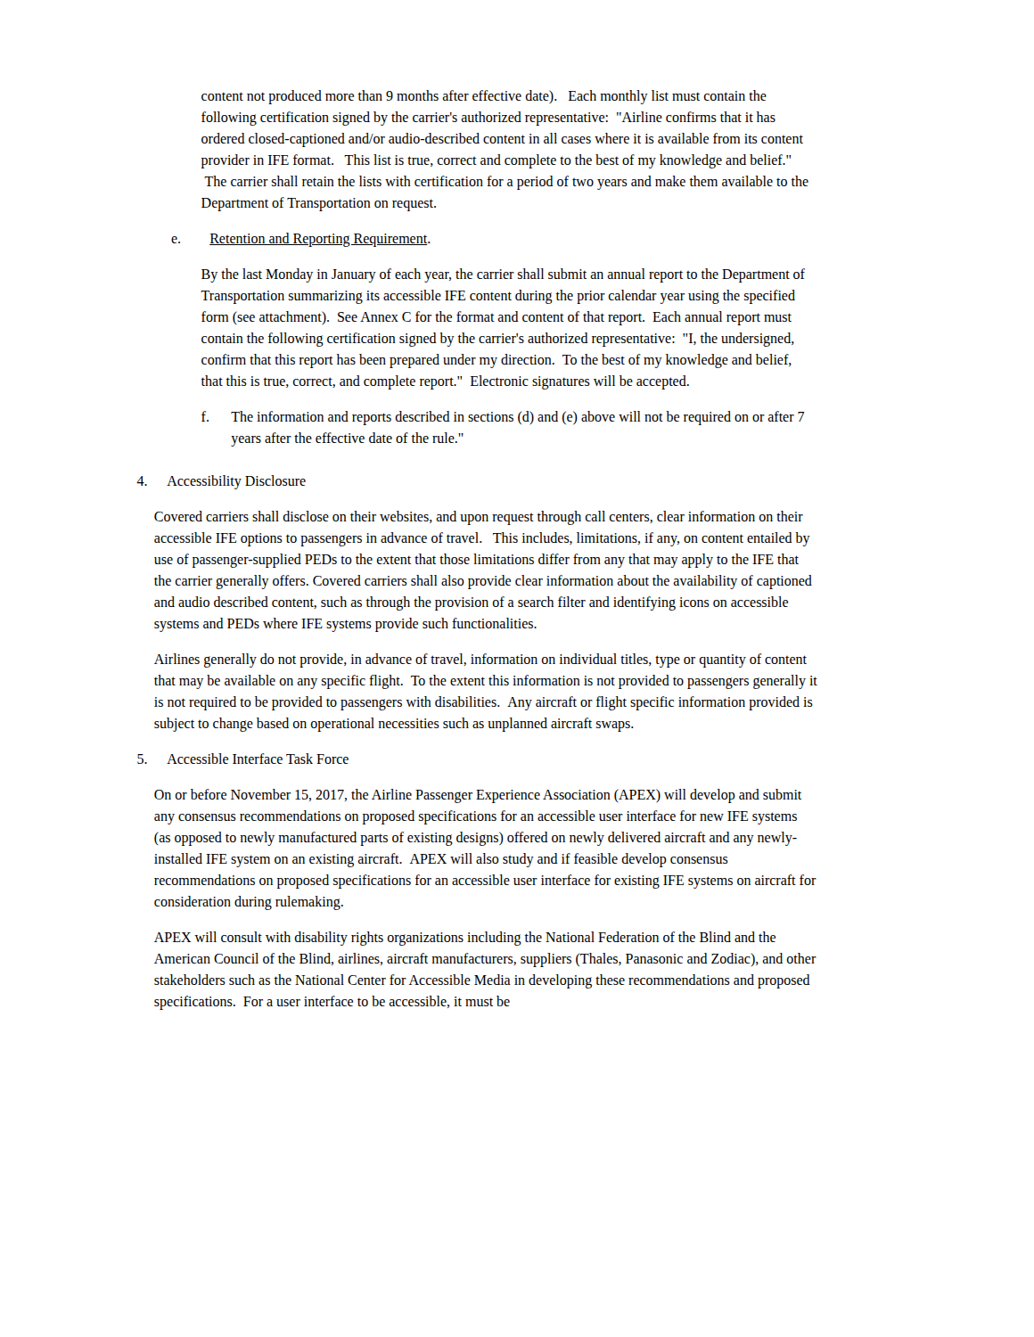content not produced more than 9 months after effective date). Each monthly list must contain the following certification signed by the carrier's authorized representative: "Airline confirms that it has ordered closed-captioned and/or audio-described content in all cases where it is available from its content provider in IFE format. This list is true, correct and complete to the best of my knowledge and belief." The carrier shall retain the lists with certification for a period of two years and make them available to the Department of Transportation on request.
e.
Retention and Reporting Requirement.
By the last Monday in January of each year, the carrier shall submit an annual report to the Department of Transportation summarizing its accessible IFE content during the prior calendar year using the specified form (see attachment). See Annex C for the format and content of that report. Each annual report must contain the following certification signed by the carrier's authorized representative: "I, the undersigned, confirm that this report has been prepared under my direction. To the best of my knowledge and belief, that this is true, correct, and complete report." Electronic signatures will be accepted.
f.
The information and reports described in sections (d) and (e) above will not be required on or after 7 years after the effective date of the rule."
4.
Accessibility Disclosure
Covered carriers shall disclose on their websites, and upon request through call centers, clear information on their accessible IFE options to passengers in advance of travel. This includes, limitations, if any, on content entailed by use of passenger-supplied PEDs to the extent that those limitations differ from any that may apply to the IFE that the carrier generally offers. Covered carriers shall also provide clear information about the availability of captioned and audio described content, such as through the provision of a search filter and identifying icons on accessible systems and PEDs where IFE systems provide such functionalities.
Airlines generally do not provide, in advance of travel, information on individual titles, type or quantity of content that may be available on any specific flight. To the extent this information is not provided to passengers generally it is not required to be provided to passengers with disabilities. Any aircraft or flight specific information provided is subject to change based on operational necessities such as unplanned aircraft swaps.
5.
Accessible Interface Task Force
On or before November 15, 2017, the Airline Passenger Experience Association (APEX) will develop and submit any consensus recommendations on proposed specifications for an accessible user interface for new IFE systems (as opposed to newly manufactured parts of existing designs) offered on newly delivered aircraft and any newly-installed IFE system on an existing aircraft. APEX will also study and if feasible develop consensus recommendations on proposed specifications for an accessible user interface for existing IFE systems on aircraft for consideration during rulemaking.
APEX will consult with disability rights organizations including the National Federation of the Blind and the American Council of the Blind, airlines, aircraft manufacturers, suppliers (Thales, Panasonic and Zodiac), and other stakeholders such as the National Center for Accessible Media in developing these recommendations and proposed specifications. For a user interface to be accessible, it must be